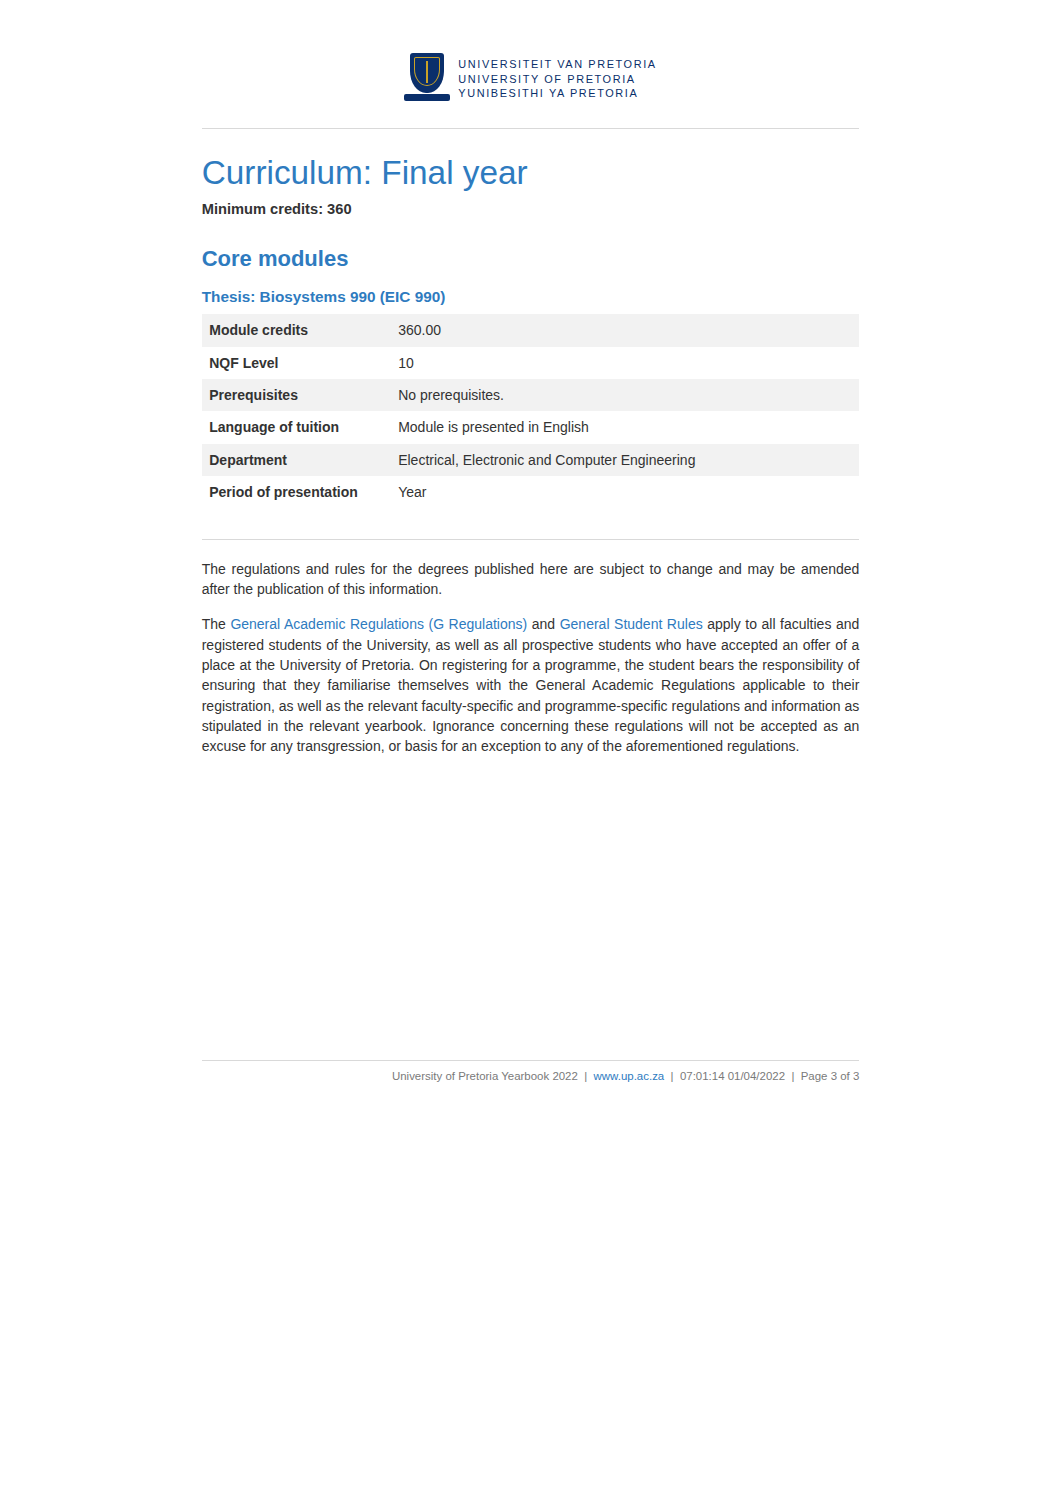Universiteit van Pretoria
University of Pretoria
Yunibesithi ya Pretoria
Curriculum: Final year
Minimum credits: 360
Core modules
Thesis: Biosystems 990 (EIC 990)
| Module credits | 360.00 |
| NQF Level | 10 |
| Prerequisites | No prerequisites. |
| Language of tuition | Module is presented in English |
| Department | Electrical, Electronic and Computer Engineering |
| Period of presentation | Year |
The regulations and rules for the degrees published here are subject to change and may be amended after the publication of this information.
The General Academic Regulations (G Regulations) and General Student Rules apply to all faculties and registered students of the University, as well as all prospective students who have accepted an offer of a place at the University of Pretoria. On registering for a programme, the student bears the responsibility of ensuring that they familiarise themselves with the General Academic Regulations applicable to their registration, as well as the relevant faculty-specific and programme-specific regulations and information as stipulated in the relevant yearbook. Ignorance concerning these regulations will not be accepted as an excuse for any transgression, or basis for an exception to any of the aforementioned regulations.
University of Pretoria Yearbook 2022 | www.up.ac.za | 07:01:14 01/04/2022 | Page 3 of 3